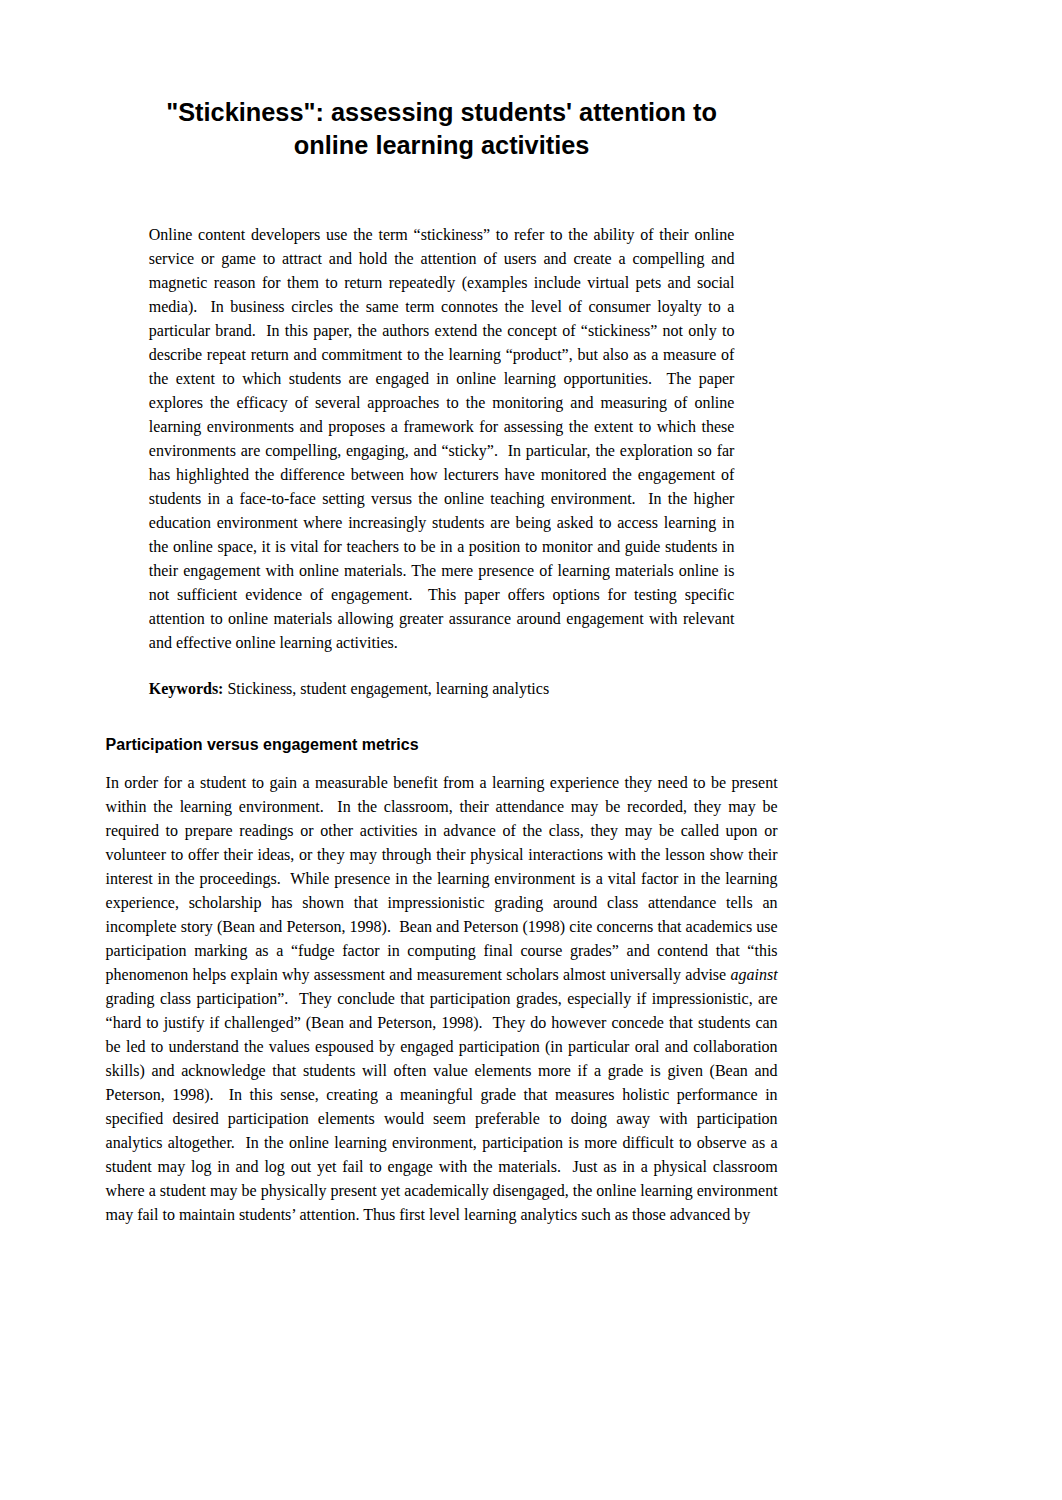"Stickiness": assessing students' attention to online learning activities
Online content developers use the term “stickiness” to refer to the ability of their online service or game to attract and hold the attention of users and create a compelling and magnetic reason for them to return repeatedly (examples include virtual pets and social media). In business circles the same term connotes the level of consumer loyalty to a particular brand. In this paper, the authors extend the concept of “stickiness” not only to describe repeat return and commitment to the learning “product”, but also as a measure of the extent to which students are engaged in online learning opportunities. The paper explores the efficacy of several approaches to the monitoring and measuring of online learning environments and proposes a framework for assessing the extent to which these environments are compelling, engaging, and “sticky”. In particular, the exploration so far has highlighted the difference between how lecturers have monitored the engagement of students in a face-to-face setting versus the online teaching environment. In the higher education environment where increasingly students are being asked to access learning in the online space, it is vital for teachers to be in a position to monitor and guide students in their engagement with online materials. The mere presence of learning materials online is not sufficient evidence of engagement. This paper offers options for testing specific attention to online materials allowing greater assurance around engagement with relevant and effective online learning activities.
Keywords: Stickiness, student engagement, learning analytics
Participation versus engagement metrics
In order for a student to gain a measurable benefit from a learning experience they need to be present within the learning environment. In the classroom, their attendance may be recorded, they may be required to prepare readings or other activities in advance of the class, they may be called upon or volunteer to offer their ideas, or they may through their physical interactions with the lesson show their interest in the proceedings. While presence in the learning environment is a vital factor in the learning experience, scholarship has shown that impressionistic grading around class attendance tells an incomplete story (Bean and Peterson, 1998). Bean and Peterson (1998) cite concerns that academics use participation marking as a “fudge factor in computing final course grades” and contend that “this phenomenon helps explain why assessment and measurement scholars almost universally advise against grading class participation”. They conclude that participation grades, especially if impressionistic, are “hard to justify if challenged” (Bean and Peterson, 1998). They do however concede that students can be led to understand the values espoused by engaged participation (in particular oral and collaboration skills) and acknowledge that students will often value elements more if a grade is given (Bean and Peterson, 1998). In this sense, creating a meaningful grade that measures holistic performance in specified desired participation elements would seem preferable to doing away with participation analytics altogether. In the online learning environment, participation is more difficult to observe as a student may log in and log out yet fail to engage with the materials. Just as in a physical classroom where a student may be physically present yet academically disengaged, the online learning environment may fail to maintain students’ attention. Thus first level learning analytics such as those advanced by